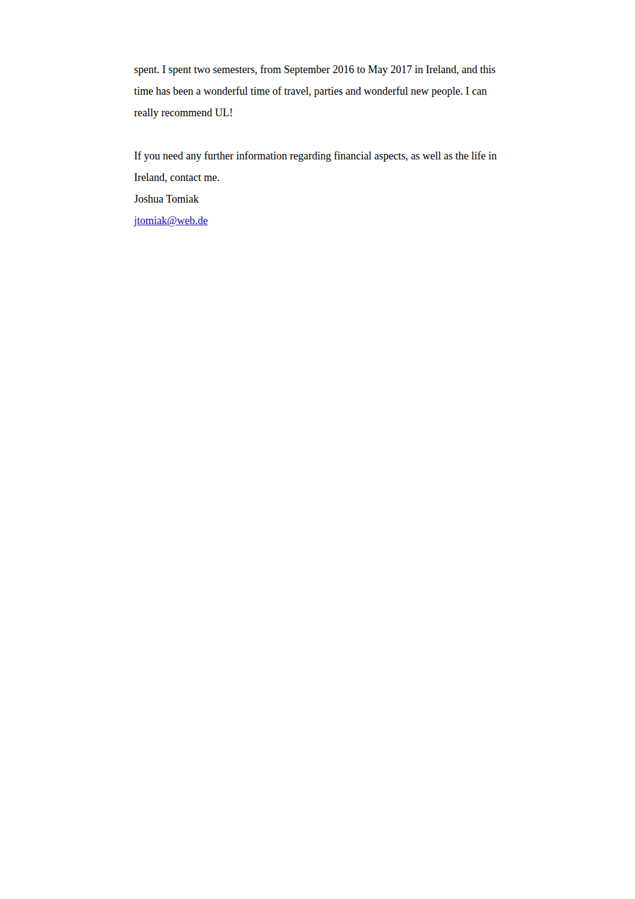spent. I spent two semesters, from September 2016 to May 2017 in Ireland, and this time has been a wonderful time of travel, parties and wonderful new people. I can really recommend UL!
If you need any further information regarding financial aspects, as well as the life in Ireland, contact me.
Joshua Tomiak
jtomiak@web.de